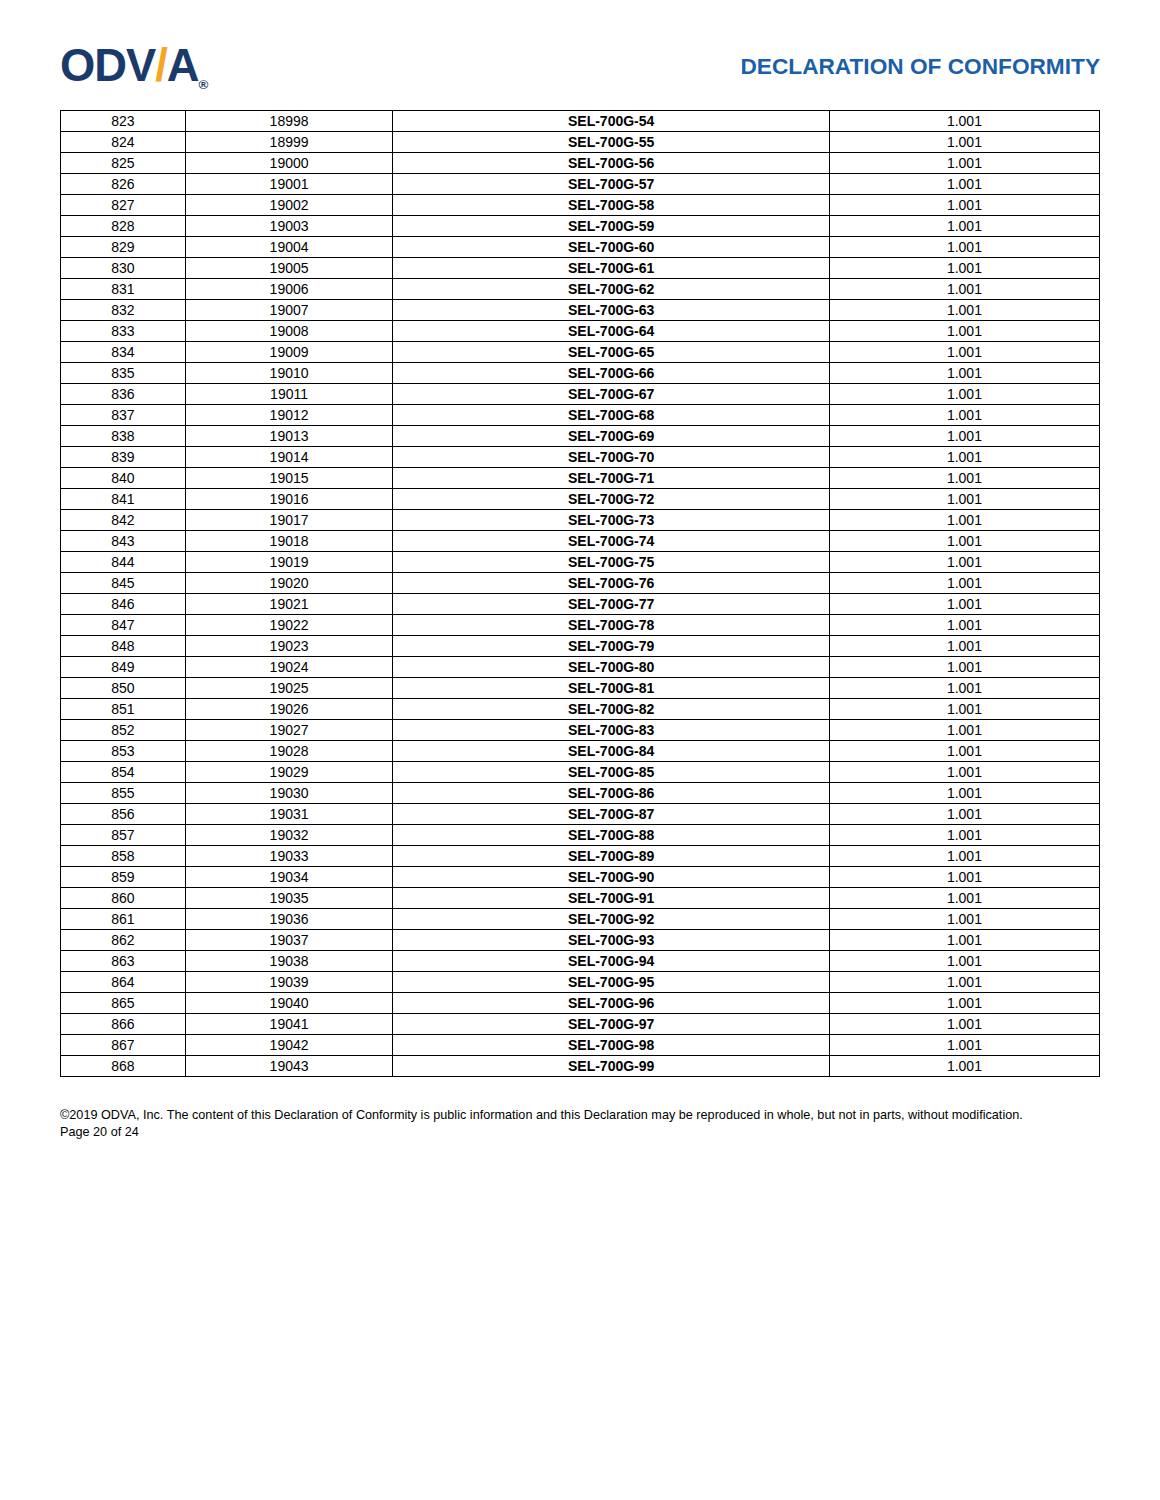ODV/A®
DECLARATION OF CONFORMITY
| 823 | 18998 | SEL-700G-54 | 1.001 |
| 824 | 18999 | SEL-700G-55 | 1.001 |
| 825 | 19000 | SEL-700G-56 | 1.001 |
| 826 | 19001 | SEL-700G-57 | 1.001 |
| 827 | 19002 | SEL-700G-58 | 1.001 |
| 828 | 19003 | SEL-700G-59 | 1.001 |
| 829 | 19004 | SEL-700G-60 | 1.001 |
| 830 | 19005 | SEL-700G-61 | 1.001 |
| 831 | 19006 | SEL-700G-62 | 1.001 |
| 832 | 19007 | SEL-700G-63 | 1.001 |
| 833 | 19008 | SEL-700G-64 | 1.001 |
| 834 | 19009 | SEL-700G-65 | 1.001 |
| 835 | 19010 | SEL-700G-66 | 1.001 |
| 836 | 19011 | SEL-700G-67 | 1.001 |
| 837 | 19012 | SEL-700G-68 | 1.001 |
| 838 | 19013 | SEL-700G-69 | 1.001 |
| 839 | 19014 | SEL-700G-70 | 1.001 |
| 840 | 19015 | SEL-700G-71 | 1.001 |
| 841 | 19016 | SEL-700G-72 | 1.001 |
| 842 | 19017 | SEL-700G-73 | 1.001 |
| 843 | 19018 | SEL-700G-74 | 1.001 |
| 844 | 19019 | SEL-700G-75 | 1.001 |
| 845 | 19020 | SEL-700G-76 | 1.001 |
| 846 | 19021 | SEL-700G-77 | 1.001 |
| 847 | 19022 | SEL-700G-78 | 1.001 |
| 848 | 19023 | SEL-700G-79 | 1.001 |
| 849 | 19024 | SEL-700G-80 | 1.001 |
| 850 | 19025 | SEL-700G-81 | 1.001 |
| 851 | 19026 | SEL-700G-82 | 1.001 |
| 852 | 19027 | SEL-700G-83 | 1.001 |
| 853 | 19028 | SEL-700G-84 | 1.001 |
| 854 | 19029 | SEL-700G-85 | 1.001 |
| 855 | 19030 | SEL-700G-86 | 1.001 |
| 856 | 19031 | SEL-700G-87 | 1.001 |
| 857 | 19032 | SEL-700G-88 | 1.001 |
| 858 | 19033 | SEL-700G-89 | 1.001 |
| 859 | 19034 | SEL-700G-90 | 1.001 |
| 860 | 19035 | SEL-700G-91 | 1.001 |
| 861 | 19036 | SEL-700G-92 | 1.001 |
| 862 | 19037 | SEL-700G-93 | 1.001 |
| 863 | 19038 | SEL-700G-94 | 1.001 |
| 864 | 19039 | SEL-700G-95 | 1.001 |
| 865 | 19040 | SEL-700G-96 | 1.001 |
| 866 | 19041 | SEL-700G-97 | 1.001 |
| 867 | 19042 | SEL-700G-98 | 1.001 |
| 868 | 19043 | SEL-700G-99 | 1.001 |
©2019 ODVA, Inc. The content of this Declaration of Conformity is public information and this Declaration may be reproduced in whole, but not in parts, without modification.
Page 20 of 24